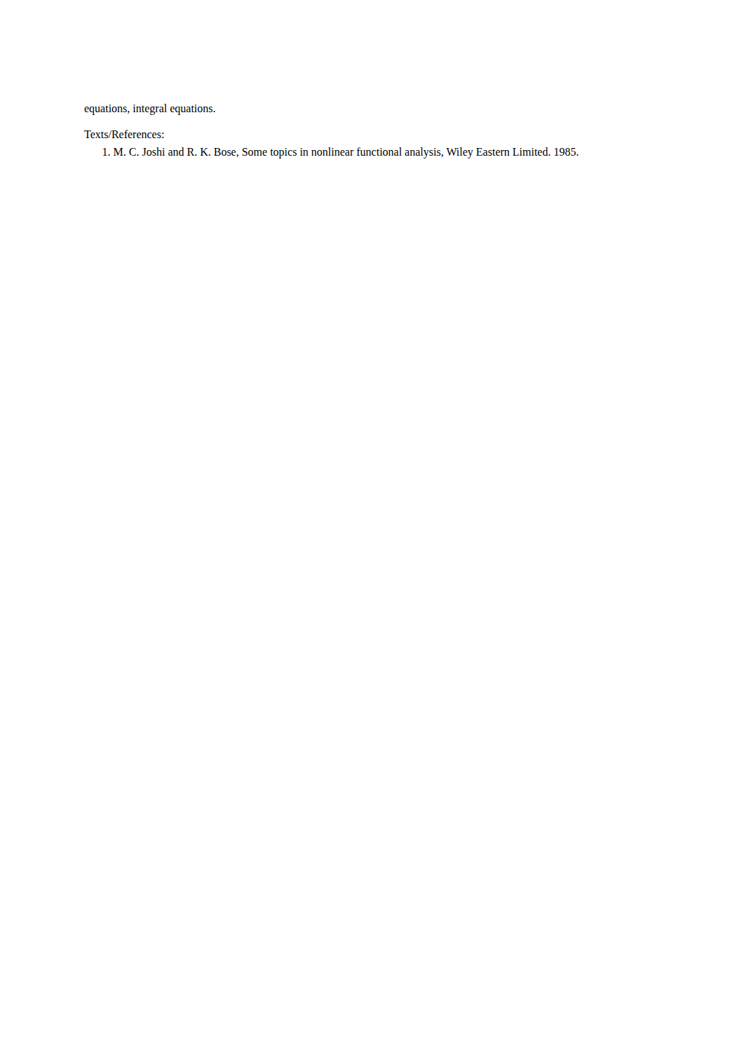equations, integral equations.
Texts/References:
M. C. Joshi and R. K. Bose, Some topics in nonlinear functional analysis, Wiley Eastern Limited. 1985.